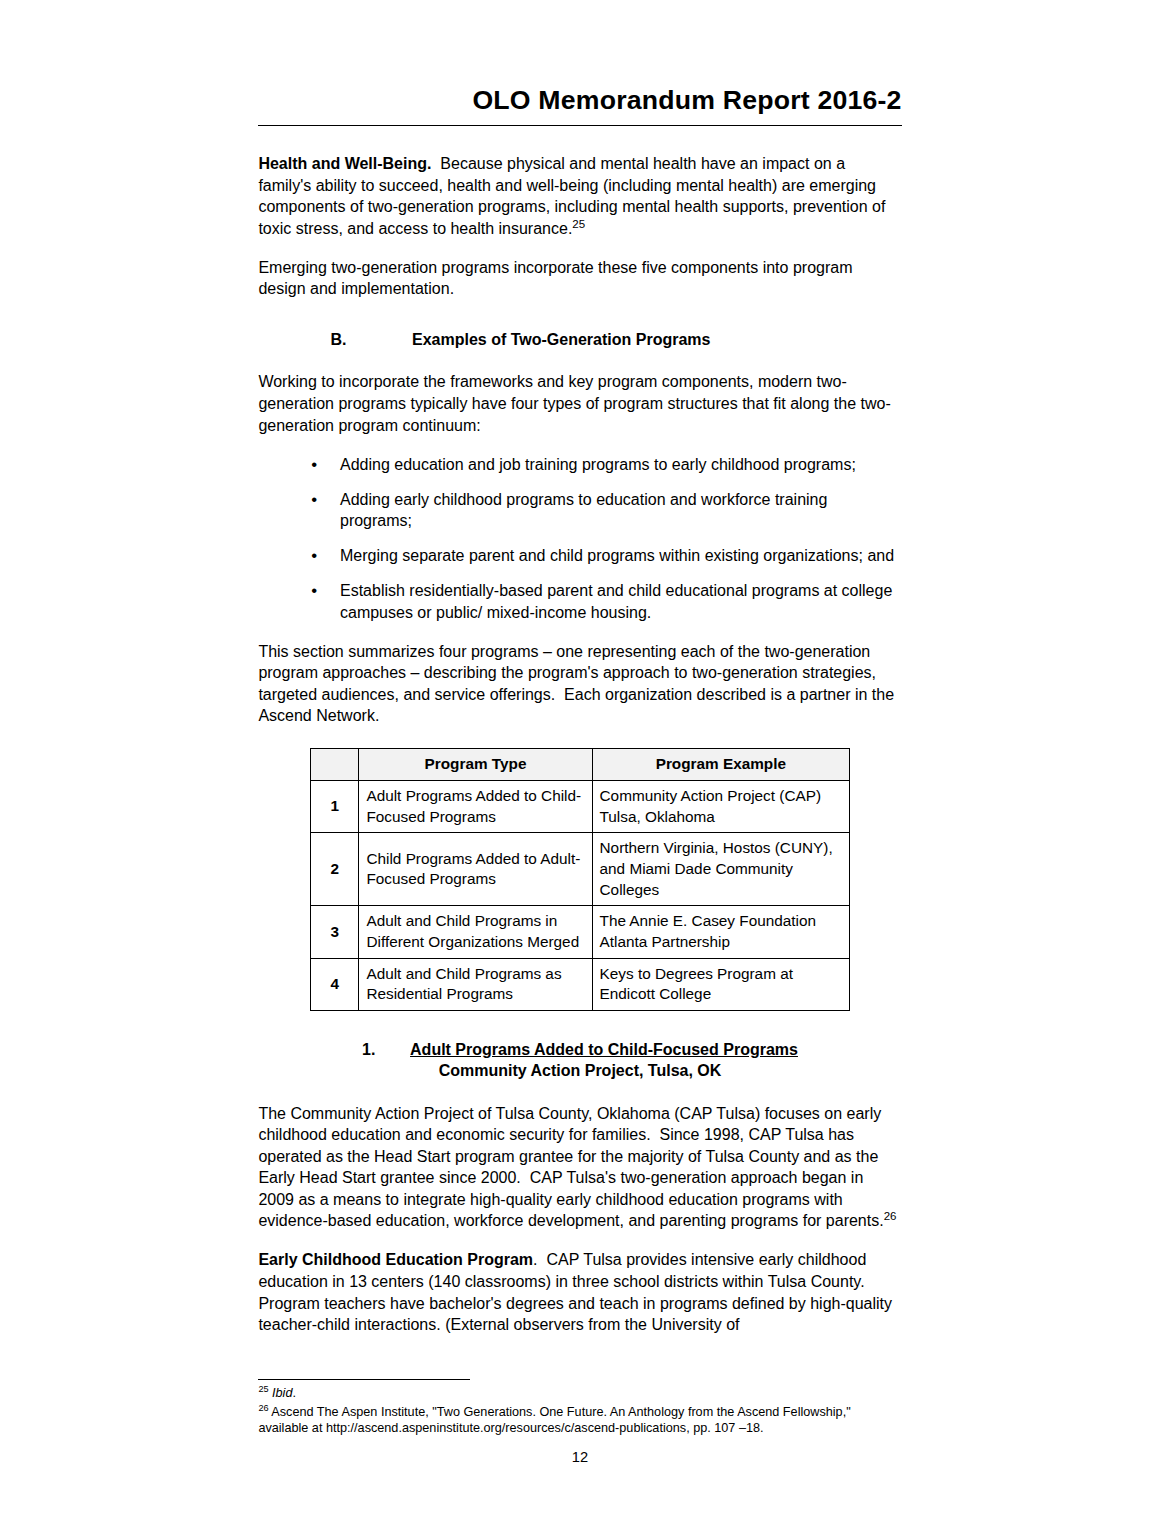OLO Memorandum Report 2016-2
Health and Well-Being. Because physical and mental health have an impact on a family's ability to succeed, health and well-being (including mental health) are emerging components of two-generation programs, including mental health supports, prevention of toxic stress, and access to health insurance.25
Emerging two-generation programs incorporate these five components into program design and implementation.
B. Examples of Two-Generation Programs
Working to incorporate the frameworks and key program components, modern two-generation programs typically have four types of program structures that fit along the two-generation program continuum:
Adding education and job training programs to early childhood programs;
Adding early childhood programs to education and workforce training programs;
Merging separate parent and child programs within existing organizations; and
Establish residentially-based parent and child educational programs at college campuses or public/ mixed-income housing.
This section summarizes four programs – one representing each of the two-generation program approaches – describing the program's approach to two-generation strategies, targeted audiences, and service offerings. Each organization described is a partner in the Ascend Network.
| | Program Type | Program Example |
| --- | --- | --- |
| 1 | Adult Programs Added to Child-Focused Programs | Community Action Project (CAP) Tulsa, Oklahoma |
| 2 | Child Programs Added to Adult-Focused Programs | Northern Virginia, Hostos (CUNY), and Miami Dade Community Colleges |
| 3 | Adult and Child Programs in Different Organizations Merged | The Annie E. Casey Foundation Atlanta Partnership |
| 4 | Adult and Child Programs as Residential Programs | Keys to Degrees Program at Endicott College |
1. Adult Programs Added to Child-Focused Programs Community Action Project, Tulsa, OK
The Community Action Project of Tulsa County, Oklahoma (CAP Tulsa) focuses on early childhood education and economic security for families. Since 1998, CAP Tulsa has operated as the Head Start program grantee for the majority of Tulsa County and as the Early Head Start grantee since 2000. CAP Tulsa's two-generation approach began in 2009 as a means to integrate high-quality early childhood education programs with evidence-based education, workforce development, and parenting programs for parents.26
Early Childhood Education Program. CAP Tulsa provides intensive early childhood education in 13 centers (140 classrooms) in three school districts within Tulsa County. Program teachers have bachelor's degrees and teach in programs defined by high-quality teacher-child interactions. (External observers from the University of
25 Ibid.
26 Ascend The Aspen Institute, "Two Generations. One Future. An Anthology from the Ascend Fellowship," available at http://ascend.aspeninstitute.org/resources/c/ascend-publications, pp. 107 –18.
12